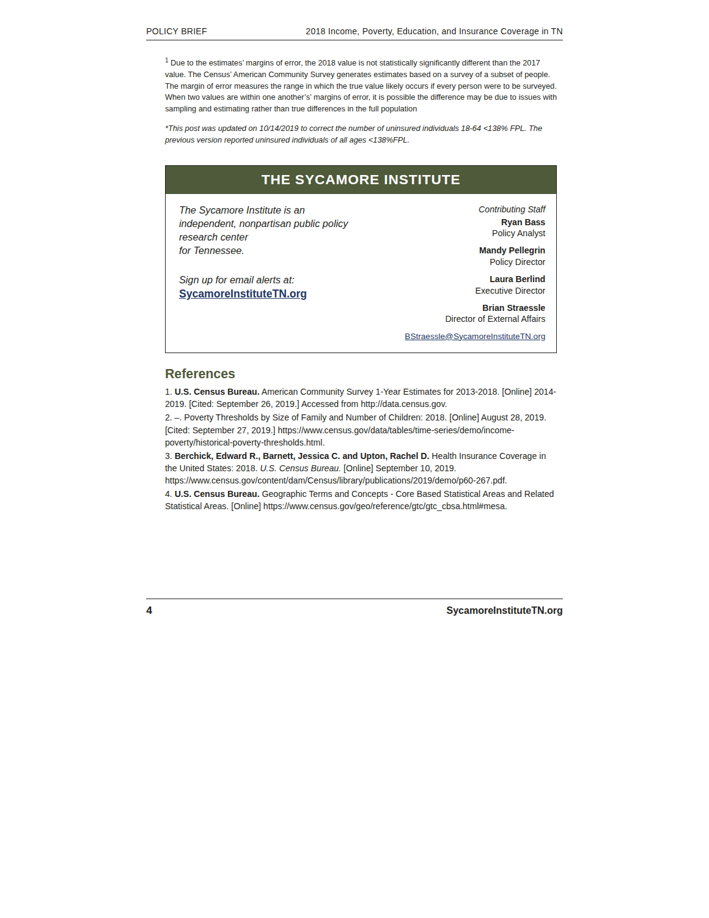POLICY BRIEF 2018 Income, Poverty, Education, and Insurance Coverage in TN
1 Due to the estimates’ margins of error, the 2018 value is not statistically significantly different than the 2017 value. The Census’ American Community Survey generates estimates based on a survey of a subset of people. The margin of error measures the range in which the true value likely occurs if every person were to be surveyed. When two values are within one another’s’ margins of error, it is possible the difference may be due to issues with sampling and estimating rather than true differences in the full population
*This post was updated on 10/14/2019 to correct the number of uninsured individuals 18-64 <138% FPL. The previous version reported uninsured individuals of all ages <138%FPL.
THE SYCAMORE INSTITUTE
The Sycamore Institute is an independent, nonpartisan public policy research center
for Tennessee.
Sign up for email alerts at:
SycamoreInstituteTN.org
Contributing Staff
Ryan Bass
Policy Analyst
Mandy Pellegrin
Policy Director
Laura Berlind
Executive Director
Brian Straessle
Director of External Affairs
BStraessle@SycamoreInstituteTN.org
References
1. U.S. Census Bureau. American Community Survey 1-Year Estimates for 2013-2018. [Online] 2014-2019. [Cited: September 26, 2019.] Accessed from http://data.census.gov.
2. –. Poverty Thresholds by Size of Family and Number of Children: 2018. [Online] August 28, 2019. [Cited: September 27, 2019.] https://www.census.gov/data/tables/time-series/demo/income-poverty/historical-poverty-thresholds.html.
3. Berchick, Edward R., Barnett, Jessica C. and Upton, Rachel D. Health Insurance Coverage in the United States: 2018. U.S. Census Bureau. [Online] September 10, 2019. https://www.census.gov/content/dam/Census/library/publications/2019/demo/p60-267.pdf.
4. U.S. Census Bureau. Geographic Terms and Concepts - Core Based Statistical Areas and Related Statistical Areas. [Online] https://www.census.gov/geo/reference/gtc/gtc_cbsa.html#mesa.
4 SycamoreInstituteTN.org